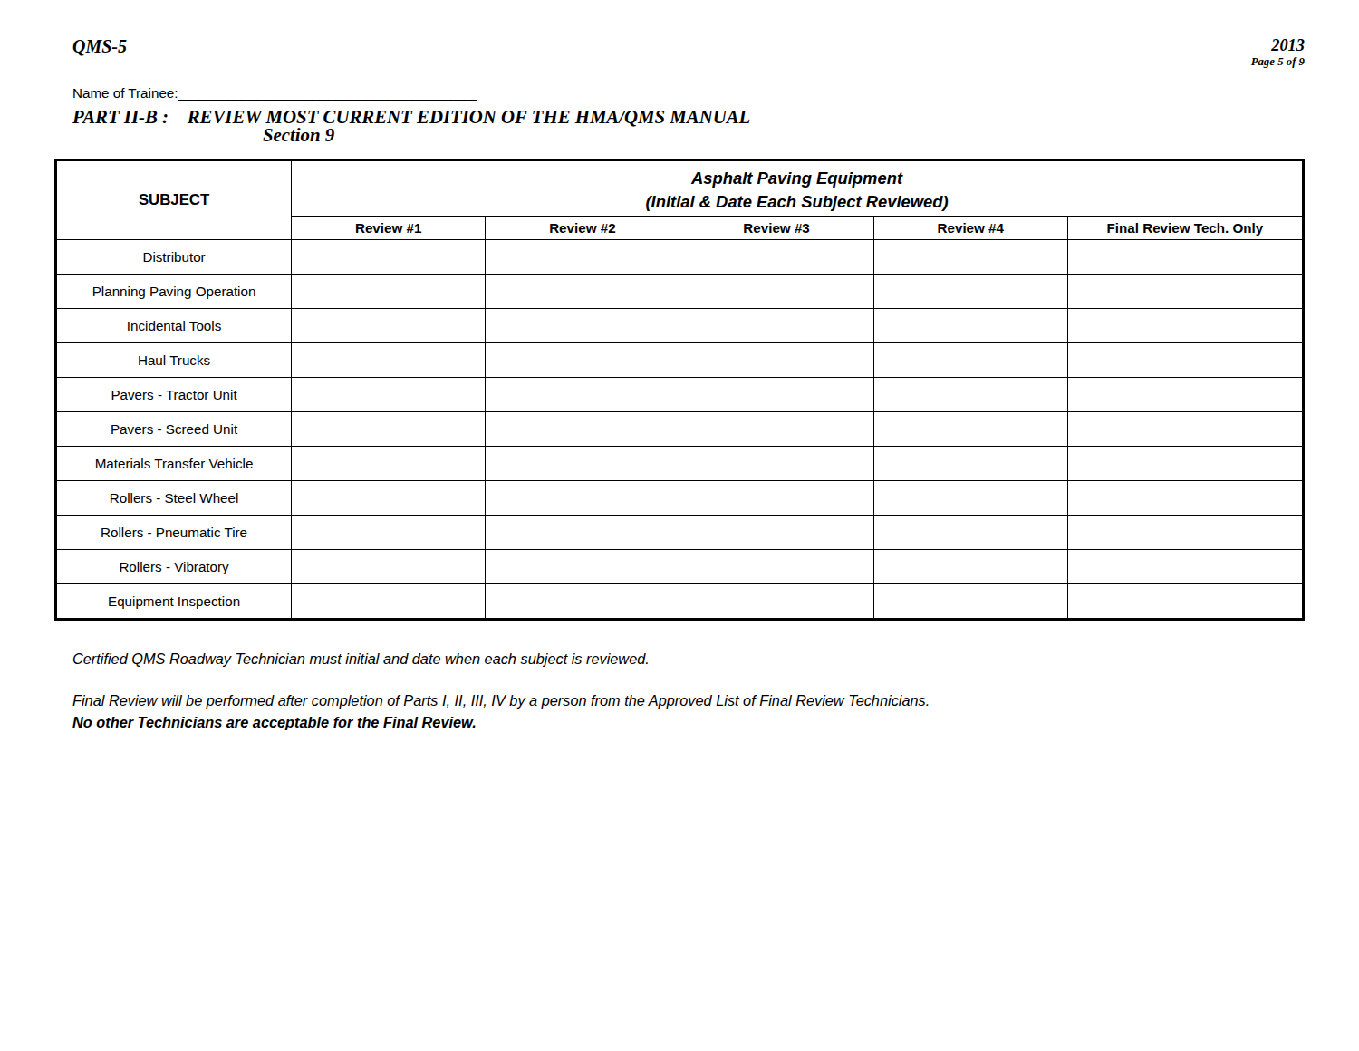QMS-5
2013
Page 5 of 9
Name of Trainee:_______________________________________
PART II-B : REVIEW MOST CURRENT EDITION OF THE HMA/QMS MANUAL
Section 9
| SUBJECT | Asphalt Paving Equipment (Initial & Date Each Subject Reviewed) |
| --- | --- |
| Review #1 | Review #2 | Review #3 | Review #4 | Final Review Tech. Only |
| Distributor | | | | | |
| Planning Paving Operation | | | | | |
| Incidental Tools | | | | | |
| Haul Trucks | | | | | |
| Pavers - Tractor Unit | | | | | |
| Pavers - Screed Unit | | | | | |
| Materials Transfer Vehicle | | | | | |
| Rollers - Steel Wheel | | | | | |
| Rollers - Pneumatic Tire | | | | | |
| Rollers - Vibratory | | | | | |
| Equipment Inspection | | | | | |
Certified QMS Roadway Technician must initial and date when each subject is reviewed.
Final Review will be performed after completion of Parts I, II, III, IV by a person from the Approved List of Final Review Technicians.
No other Technicians are acceptable for the Final Review.